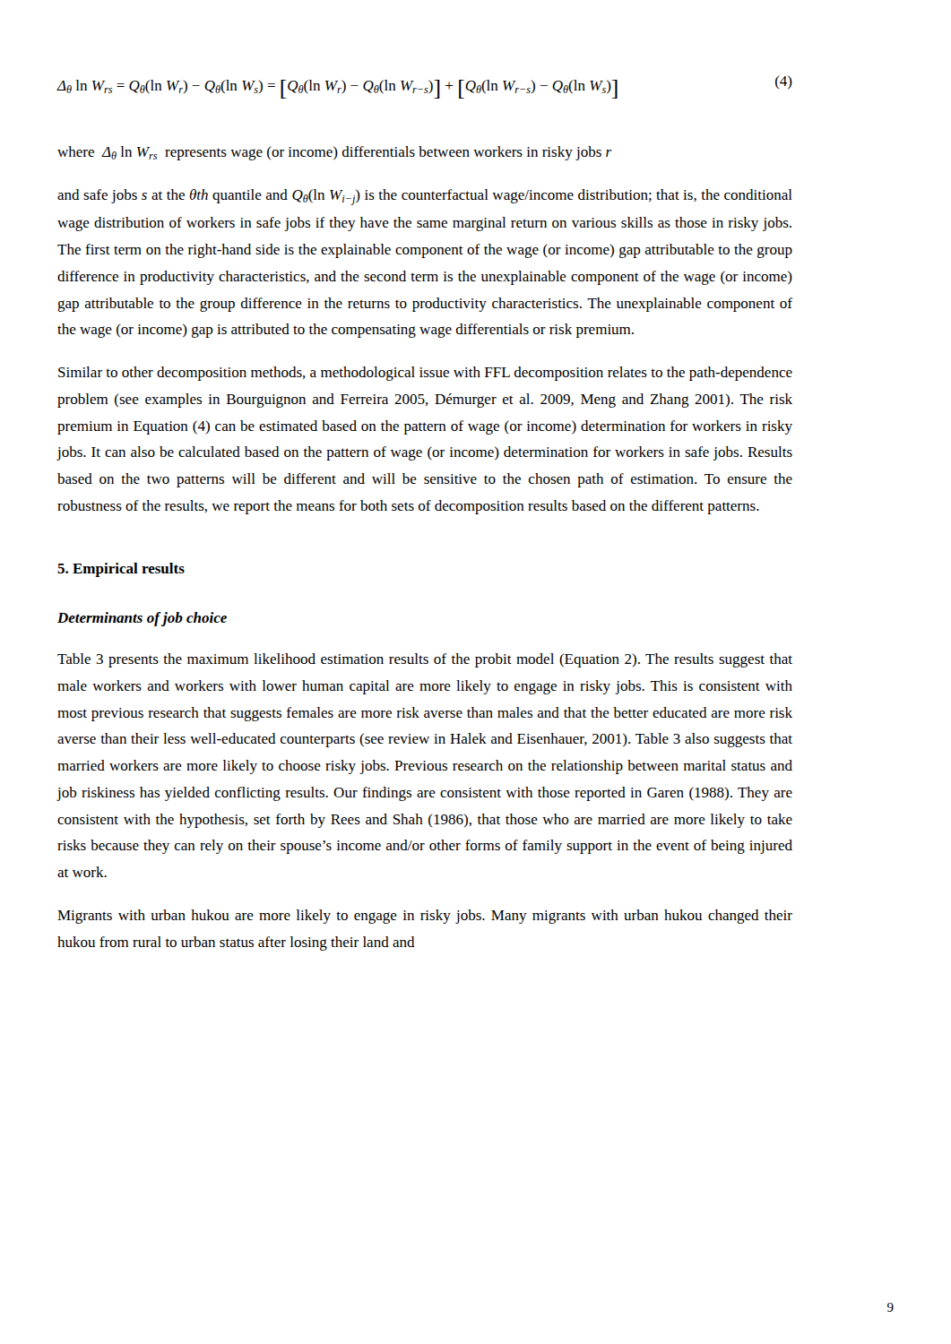Δθ ln Wrs = Qθ(ln Wr) − Qθ(ln Ws) = [Qθ(ln Wr) − Qθ(ln Wr−s)] + [Qθ(ln Wr−s) − Qθ(ln Ws)] (4)
where Δθ ln Wrs represents wage (or income) differentials between workers in risky jobs r
and safe jobs s at the θth quantile and Qθ(ln Wi−j) is the counterfactual wage/income distribution; that is, the conditional wage distribution of workers in safe jobs if they have the same marginal return on various skills as those in risky jobs. The first term on the right-hand side is the explainable component of the wage (or income) gap attributable to the group difference in productivity characteristics, and the second term is the unexplainable component of the wage (or income) gap attributable to the group difference in the returns to productivity characteristics. The unexplainable component of the wage (or income) gap is attributed to the compensating wage differentials or risk premium.
Similar to other decomposition methods, a methodological issue with FFL decomposition relates to the path-dependence problem (see examples in Bourguignon and Ferreira 2005, Démurger et al. 2009, Meng and Zhang 2001). The risk premium in Equation (4) can be estimated based on the pattern of wage (or income) determination for workers in risky jobs. It can also be calculated based on the pattern of wage (or income) determination for workers in safe jobs. Results based on the two patterns will be different and will be sensitive to the chosen path of estimation. To ensure the robustness of the results, we report the means for both sets of decomposition results based on the different patterns.
5. Empirical results
Determinants of job choice
Table 3 presents the maximum likelihood estimation results of the probit model (Equation 2). The results suggest that male workers and workers with lower human capital are more likely to engage in risky jobs. This is consistent with most previous research that suggests females are more risk averse than males and that the better educated are more risk averse than their less well-educated counterparts (see review in Halek and Eisenhauer, 2001). Table 3 also suggests that married workers are more likely to choose risky jobs. Previous research on the relationship between marital status and job riskiness has yielded conflicting results. Our findings are consistent with those reported in Garen (1988). They are consistent with the hypothesis, set forth by Rees and Shah (1986), that those who are married are more likely to take risks because they can rely on their spouse’s income and/or other forms of family support in the event of being injured at work.
Migrants with urban hukou are more likely to engage in risky jobs. Many migrants with urban hukou changed their hukou from rural to urban status after losing their land and
9